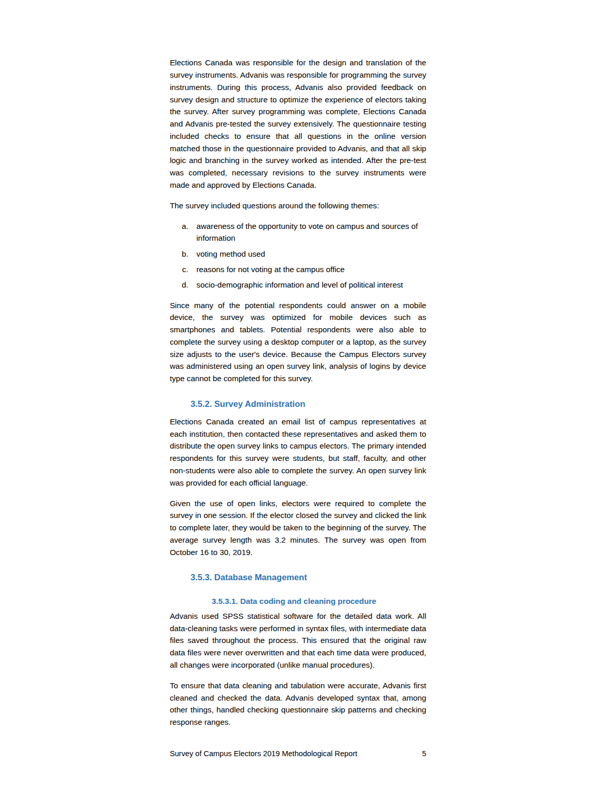Elections Canada was responsible for the design and translation of the survey instruments. Advanis was responsible for programming the survey instruments. During this process, Advanis also provided feedback on survey design and structure to optimize the experience of electors taking the survey. After survey programming was complete, Elections Canada and Advanis pre-tested the survey extensively. The questionnaire testing included checks to ensure that all questions in the online version matched those in the questionnaire provided to Advanis, and that all skip logic and branching in the survey worked as intended. After the pre-test was completed, necessary revisions to the survey instruments were made and approved by Elections Canada.
The survey included questions around the following themes:
awareness of the opportunity to vote on campus and sources of information
voting method used
reasons for not voting at the campus office
socio-demographic information and level of political interest
Since many of the potential respondents could answer on a mobile device, the survey was optimized for mobile devices such as smartphones and tablets. Potential respondents were also able to complete the survey using a desktop computer or a laptop, as the survey size adjusts to the user's device. Because the Campus Electors survey was administered using an open survey link, analysis of logins by device type cannot be completed for this survey.
3.5.2. Survey Administration
Elections Canada created an email list of campus representatives at each institution, then contacted these representatives and asked them to distribute the open survey links to campus electors. The primary intended respondents for this survey were students, but staff, faculty, and other non-students were also able to complete the survey. An open survey link was provided for each official language.
Given the use of open links, electors were required to complete the survey in one session. If the elector closed the survey and clicked the link to complete later, they would be taken to the beginning of the survey. The average survey length was 3.2 minutes. The survey was open from October 16 to 30, 2019.
3.5.3. Database Management
3.5.3.1. Data coding and cleaning procedure
Advanis used SPSS statistical software for the detailed data work. All data-cleaning tasks were performed in syntax files, with intermediate data files saved throughout the process. This ensured that the original raw data files were never overwritten and that each time data were produced, all changes were incorporated (unlike manual procedures).
To ensure that data cleaning and tabulation were accurate, Advanis first cleaned and checked the data. Advanis developed syntax that, among other things, handled checking questionnaire skip patterns and checking response ranges.
Survey of Campus Electors 2019 Methodological Report 5